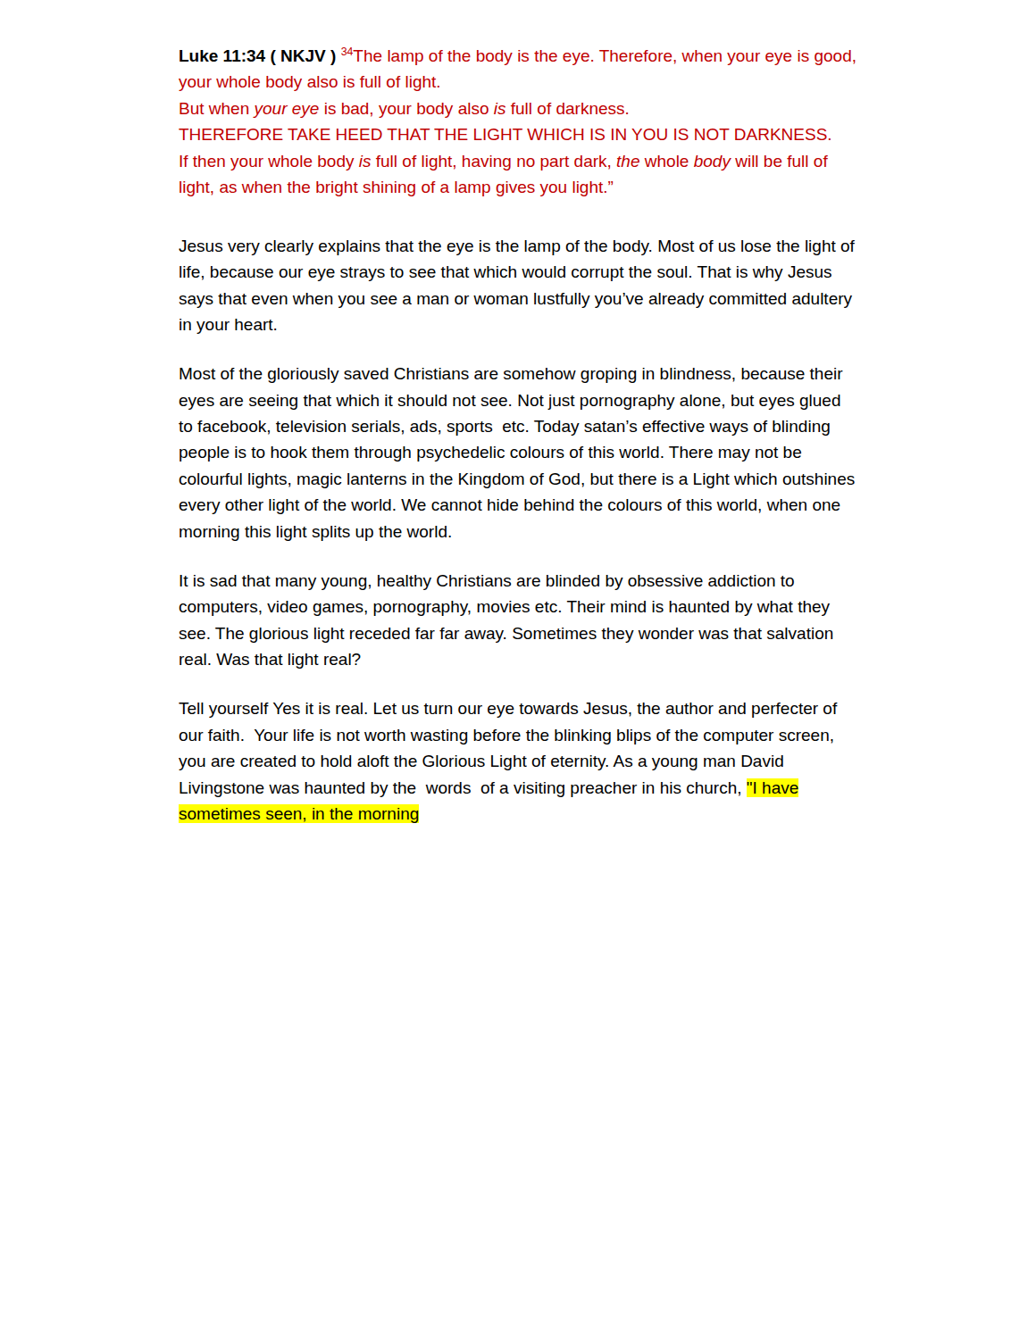Luke 11:34 ( NKJV ) 34The lamp of the body is the eye. Therefore, when your eye is good, your whole body also is full of light.
But when your eye is bad, your body also is full of darkness.
Therefore take heed that the light which is in you is not darkness.
If then your whole body is full of light, having no part dark, the whole body will be full of light, as when the bright shining of a lamp gives you light.”
Jesus very clearly explains that the eye is the lamp of the body. Most of us lose the light of life, because our eye strays to see that which would corrupt the soul. That is why Jesus says that even when you see a man or woman lustfully you’ve already committed adultery in your heart.
Most of the gloriously saved Christians are somehow groping in blindness, because their eyes are seeing that which it should not see. Not just pornography alone, but eyes glued to facebook, television serials, ads, sports etc. Today satan’s effective ways of blinding people is to hook them through psychedelic colours of this world. There may not be colourful lights, magic lanterns in the Kingdom of God, but there is a Light which outshines every other light of the world. We cannot hide behind the colours of this world, when one morning this light splits up the world.
It is sad that many young, healthy Christians are blinded by obsessive addiction to computers, video games, pornography, movies etc. Their mind is haunted by what they see. The glorious light receded far far away. Sometimes they wonder was that salvation real. Was that light real?
Tell yourself Yes it is real. Let us turn our eye towards Jesus, the author and perfecter of our faith. Your life is not worth wasting before the blinking blips of the computer screen, you are created to hold aloft the Glorious Light of eternity. As a young man David Livingstone was haunted by the words of a visiting preacher in his church, "I have sometimes seen, in the morning